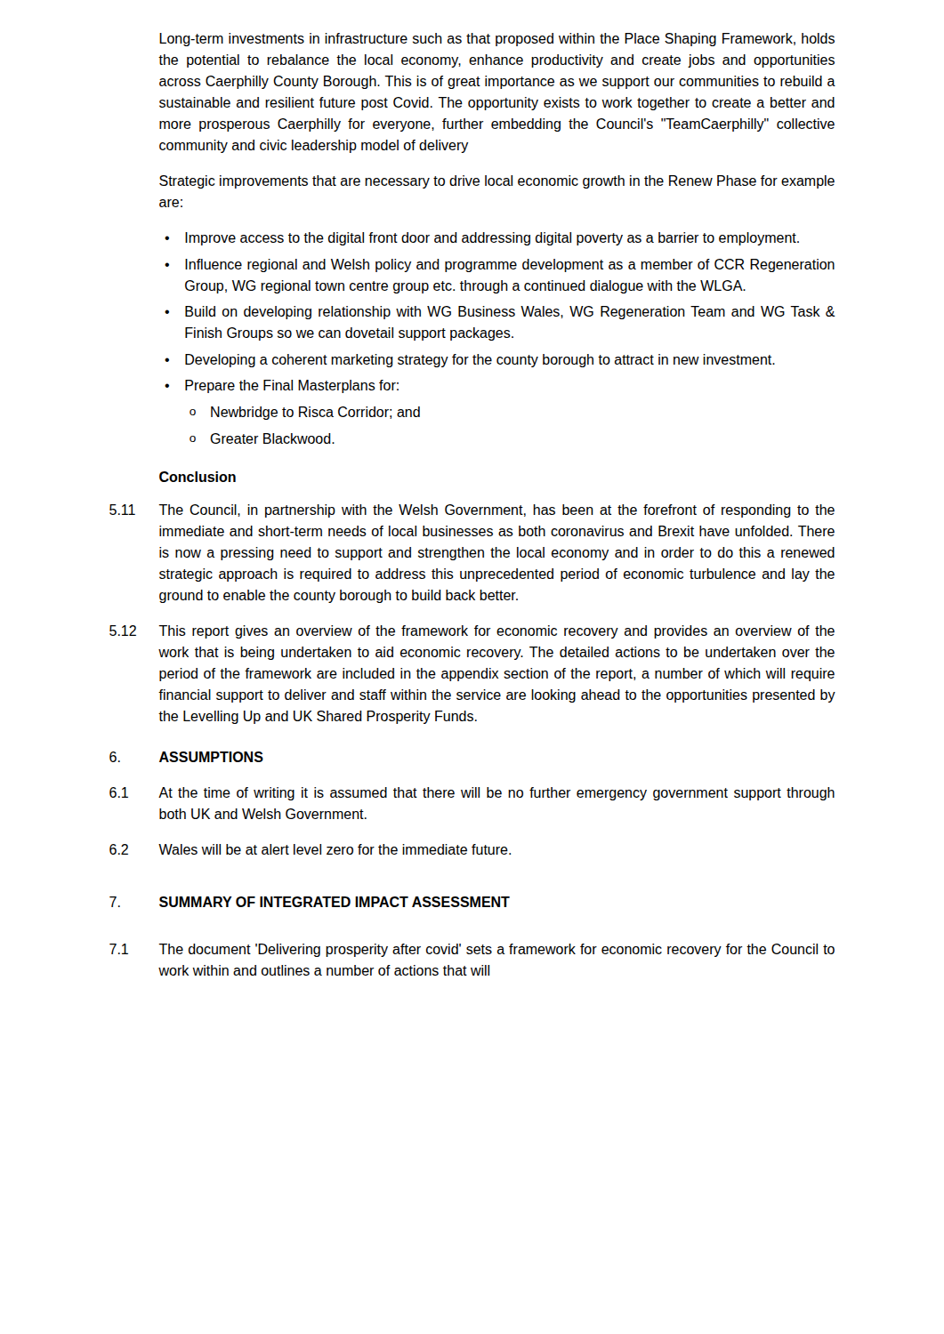Long-term investments in infrastructure such as that proposed within the Place Shaping Framework, holds the potential to rebalance the local economy, enhance productivity and create jobs and opportunities across Caerphilly County Borough. This is of great importance as we support our communities to rebuild a sustainable and resilient future post Covid. The opportunity exists to work together to create a better and more prosperous Caerphilly for everyone, further embedding the Council's "TeamCaerphilly" collective community and civic leadership model of delivery
Strategic improvements that are necessary to drive local economic growth in the Renew Phase for example are:
Improve access to the digital front door and addressing digital poverty as a barrier to employment.
Influence regional and Welsh policy and programme development as a member of CCR Regeneration Group, WG regional town centre group etc. through a continued dialogue with the WLGA.
Build on developing relationship with WG Business Wales, WG Regeneration Team and WG Task & Finish Groups so we can dovetail support packages.
Developing a coherent marketing strategy for the county borough to attract in new investment.
Prepare the Final Masterplans for:
Newbridge to Risca Corridor; and
Greater Blackwood.
Conclusion
5.11
The Council, in partnership with the Welsh Government, has been at the forefront of responding to the immediate and short-term needs of local businesses as both coronavirus and Brexit have unfolded. There is now a pressing need to support and strengthen the local economy and in order to do this a renewed strategic approach is required to address this unprecedented period of economic turbulence and lay the ground to enable the county borough to build back better.
5.12
This report gives an overview of the framework for economic recovery and provides an overview of the work that is being undertaken to aid economic recovery. The detailed actions to be undertaken over the period of the framework are included in the appendix section of the report, a number of which will require financial support to deliver and staff within the service are looking ahead to the opportunities presented by the Levelling Up and UK Shared Prosperity Funds.
6.
ASSUMPTIONS
6.1
At the time of writing it is assumed that there will be no further emergency government support through both UK and Welsh Government.
6.2
Wales will be at alert level zero for the immediate future.
7.
SUMMARY OF INTEGRATED IMPACT ASSESSMENT
7.1
The document 'Delivering prosperity after covid' sets a framework for economic recovery for the Council to work within and outlines a number of actions that will